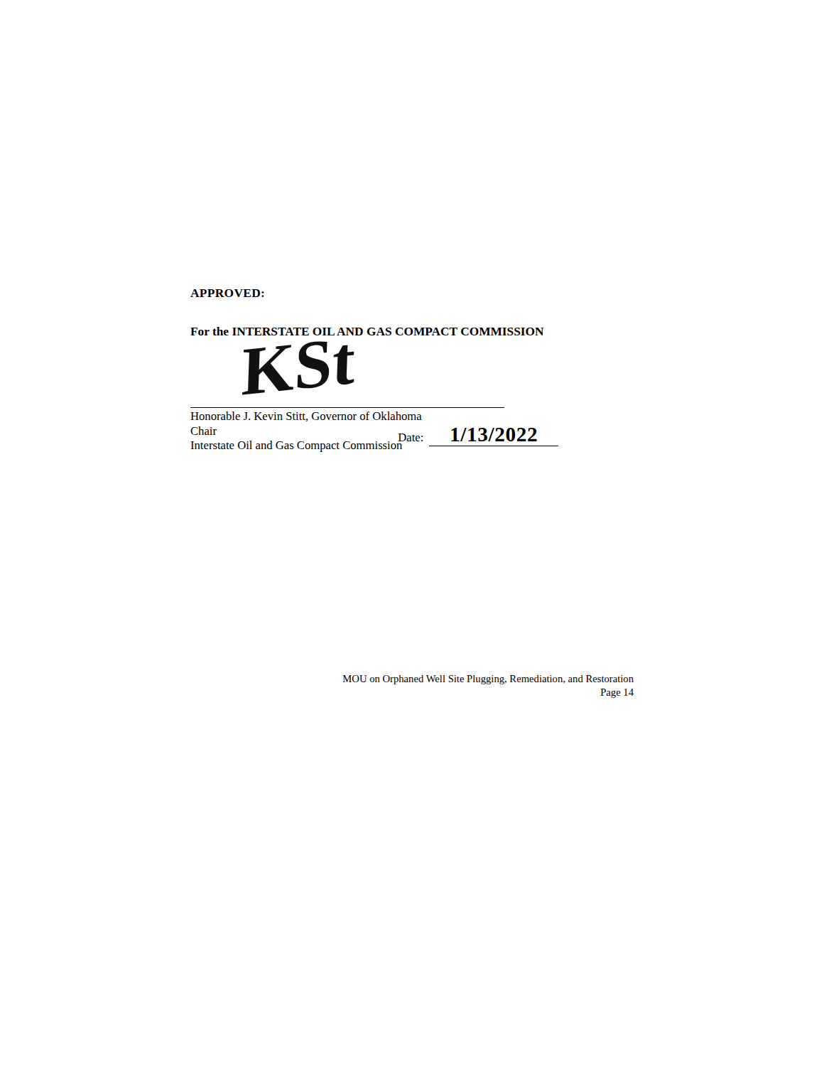APPROVED:
For the INTERSTATE OIL AND GAS COMPACT COMMISSION
KSt
Honorable J. Kevin Stitt, Governor of Oklahoma
Chair
Interstate Oil and Gas Compact Commission
Date: 1/13/2022
MOU on Orphaned Well Site Plugging, Remediation, and Restoration
Page 14